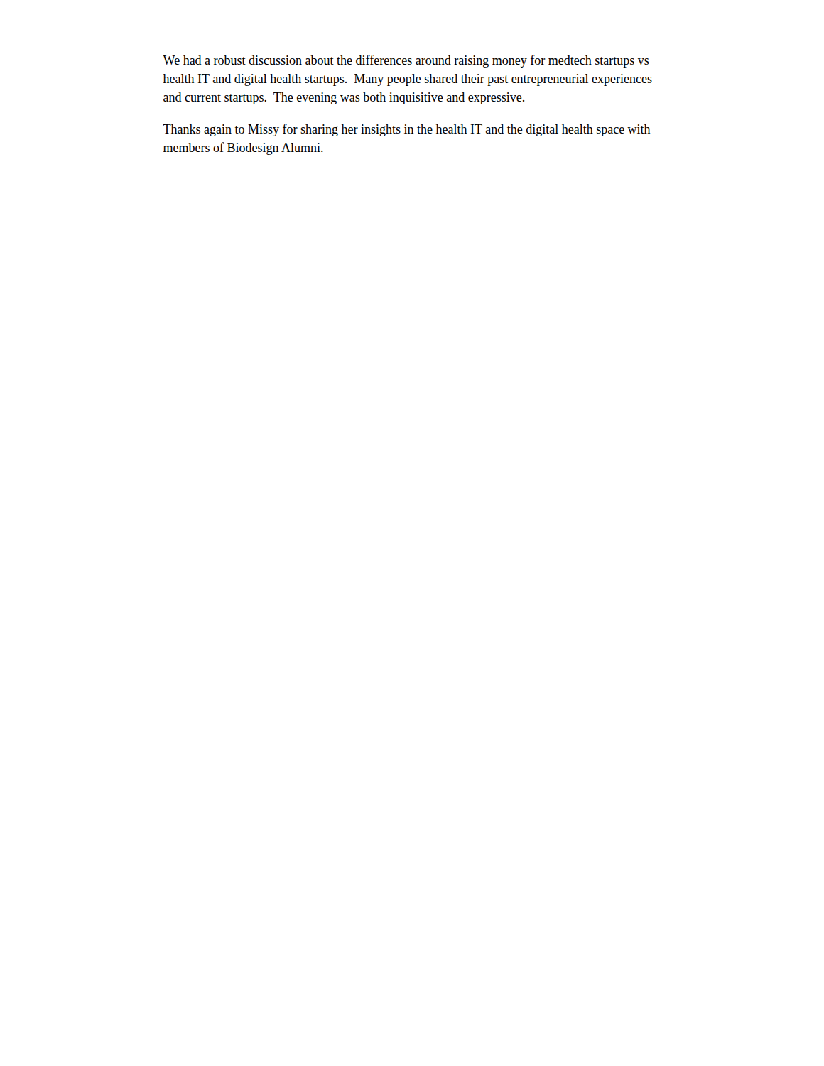We had a robust discussion about the differences around raising money for medtech startups vs health IT and digital health startups. Many people shared their past entrepreneurial experiences and current startups. The evening was both inquisitive and expressive.
Thanks again to Missy for sharing her insights in the health IT and the digital health space with members of Biodesign Alumni.